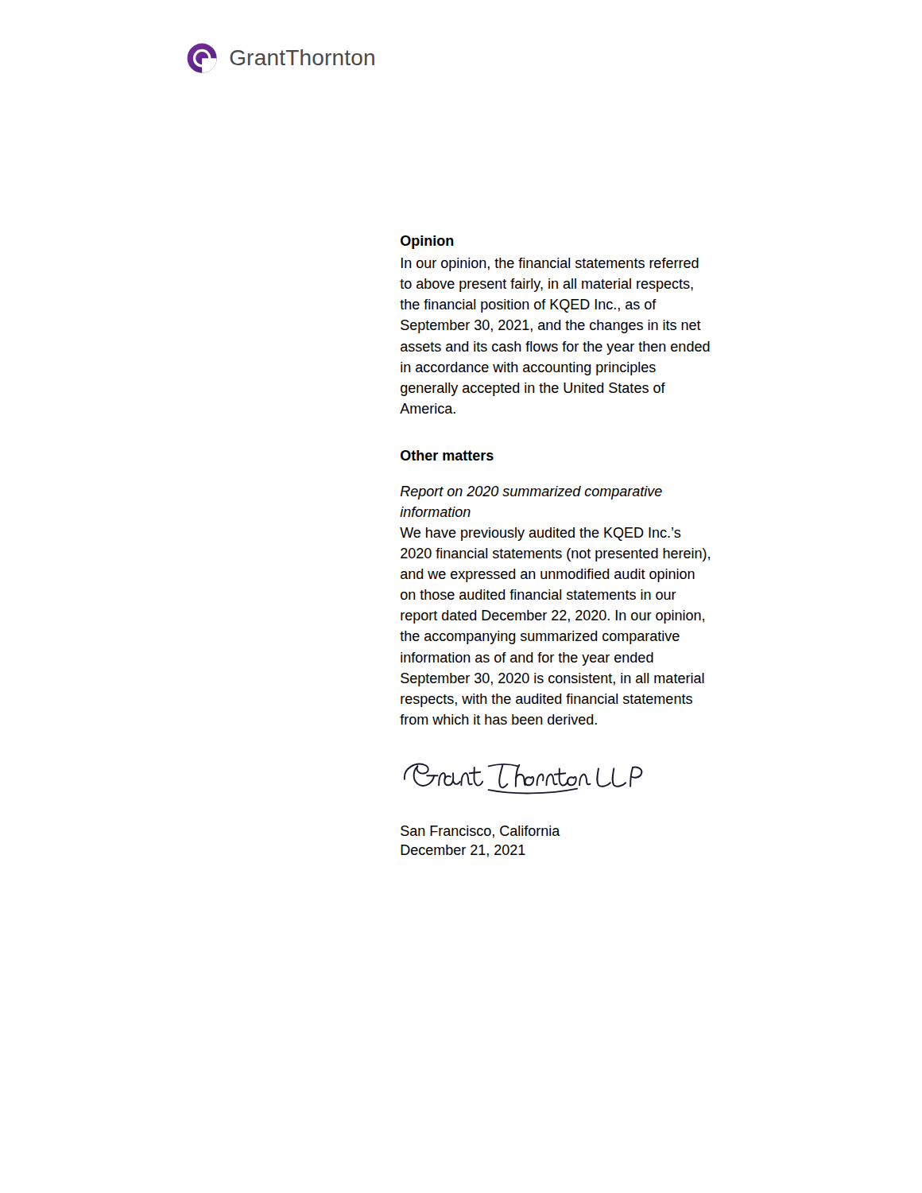GrantThornton
Opinion
In our opinion, the financial statements referred to above present fairly, in all material respects, the financial position of KQED Inc., as of September 30, 2021, and the changes in its net assets and its cash flows for the year then ended in accordance with accounting principles generally accepted in the United States of America.
Other matters
Report on 2020 summarized comparative information
We have previously audited the KQED Inc.’s 2020 financial statements (not presented herein), and we expressed an unmodified audit opinion on those audited financial statements in our report dated December 22, 2020. In our opinion, the accompanying summarized comparative information as of and for the year ended September 30, 2020 is consistent, in all material respects, with the audited financial statements from which it has been derived.
San Francisco, California
December 21, 2021